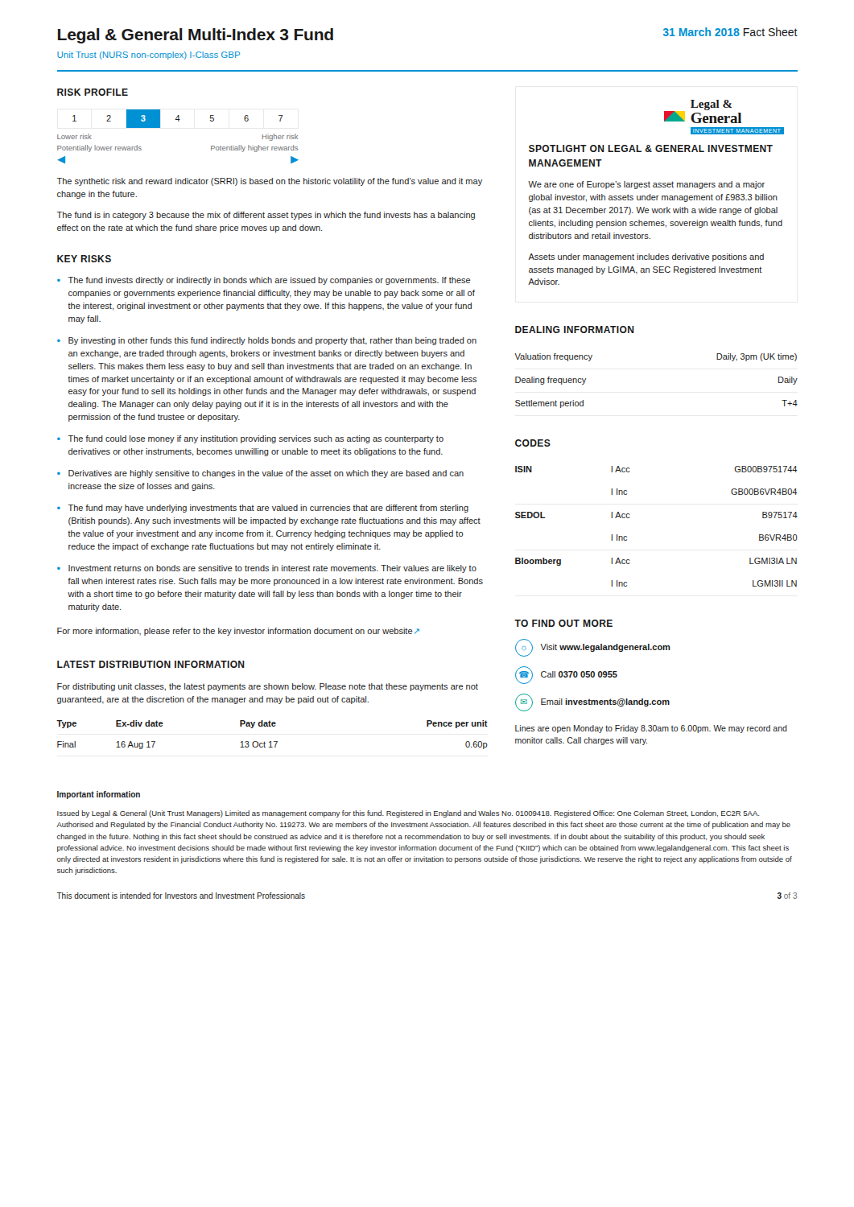Legal & General Multi-Index 3 Fund
Unit Trust (NURS non-complex) I-Class GBP
31 March 2018 Fact Sheet
Risk profile
1
2
3
4
5
6
7
Lower risk Higher risk
Potentially lower rewards Potentially higher rewards
◀ ▶
The synthetic risk and reward indicator (SRRI) is based on the historic volatility of the fund’s value and it may change in the future.
The fund is in category 3 because the mix of different asset types in which the fund invests has a balancing effect on the rate at which the fund share price moves up and down.
Key risks
The fund invests directly or indirectly in bonds which are issued by companies or governments. If these companies or governments experience financial difficulty, they may be unable to pay back some or all of the interest, original investment or other payments that they owe. If this happens, the value of your fund may fall.
By investing in other funds this fund indirectly holds bonds and property that, rather than being traded on an exchange, are traded through agents, brokers or investment banks or directly between buyers and sellers. This makes them less easy to buy and sell than investments that are traded on an exchange. In times of market uncertainty or if an exceptional amount of withdrawals are requested it may become less easy for your fund to sell its holdings in other funds and the Manager may defer withdrawals, or suspend dealing. The Manager can only delay paying out if it is in the interests of all investors and with the permission of the fund trustee or depositary.
The fund could lose money if any institution providing services such as acting as counterparty to derivatives or other instruments, becomes unwilling or unable to meet its obligations to the fund.
Derivatives are highly sensitive to changes in the value of the asset on which they are based and can increase the size of losses and gains.
The fund may have underlying investments that are valued in currencies that are different from sterling (British pounds). Any such investments will be impacted by exchange rate fluctuations and this may affect the value of your investment and any income from it. Currency hedging techniques may be applied to reduce the impact of exchange rate fluctuations but may not entirely eliminate it.
Investment returns on bonds are sensitive to trends in interest rate movements. Their values are likely to fall when interest rates rise. Such falls may be more pronounced in a low interest rate environment. Bonds with a short time to go before their maturity date will fall by less than bonds with a longer time to their maturity date.
For more information, please refer to the key investor information document on our website↗
Latest distribution information
For distributing unit classes, the latest payments are shown below. Please note that these payments are not guaranteed, are at the discretion of the manager and may be paid out of capital.
| Type | Ex-div date | Pay date | Pence per unit |
| --- | --- | --- | --- |
| Final | 16 Aug 17 | 13 Oct 17 | 0.60p |
Legal &
General
INVESTMENT MANAGEMENT
Spotlight on Legal & General Investment Management
We are one of Europe’s largest asset managers and a major global investor, with assets under management of £983.3 billion (as at 31 December 2017). We work with a wide range of global clients, including pension schemes, sovereign wealth funds, fund distributors and retail investors.
Assets under management includes derivative positions and assets managed by LGIMA, an SEC Registered Investment Advisor.
Dealing information
| Valuation frequency | Daily, 3pm (UK time) |
| Dealing frequency | Daily |
| Settlement period | T+4 |
Codes
| ISIN | I Acc | GB00B9751744 |
| | I Inc | GB00B6VR4B04 |
| SEDOL | I Acc | B975174 |
| | I Inc | B6VR4B0 |
| Bloomberg | I Acc | LGMI3IA LN |
| | I Inc | LGMI3II LN |
To find out more
☼
Visit www.legalandgeneral.com
☎
Call 0370 050 0955
✉
Email investments@landg.com
Lines are open Monday to Friday 8.30am to 6.00pm. We may record and monitor calls. Call charges will vary.
Important information
Issued by Legal & General (Unit Trust Managers) Limited as management company for this fund. Registered in England and Wales No. 01009418. Registered Office: One Coleman Street, London, EC2R 5AA. Authorised and Regulated by the Financial Conduct Authority No. 119273. We are members of the Investment Association. All features described in this fact sheet are those current at the time of publication and may be changed in the future. Nothing in this fact sheet should be construed as advice and it is therefore not a recommendation to buy or sell investments. If in doubt about the suitability of this product, you should seek professional advice. No investment decisions should be made without first reviewing the key investor information document of the Fund (“KIID”) which can be obtained from www.legalandgeneral.com. This fact sheet is only directed at investors resident in jurisdictions where this fund is registered for sale. It is not an offer or invitation to persons outside of those jurisdictions. We reserve the right to reject any applications from outside of such jurisdictions.
This document is intended for Investors and Investment Professionals
3 of 3